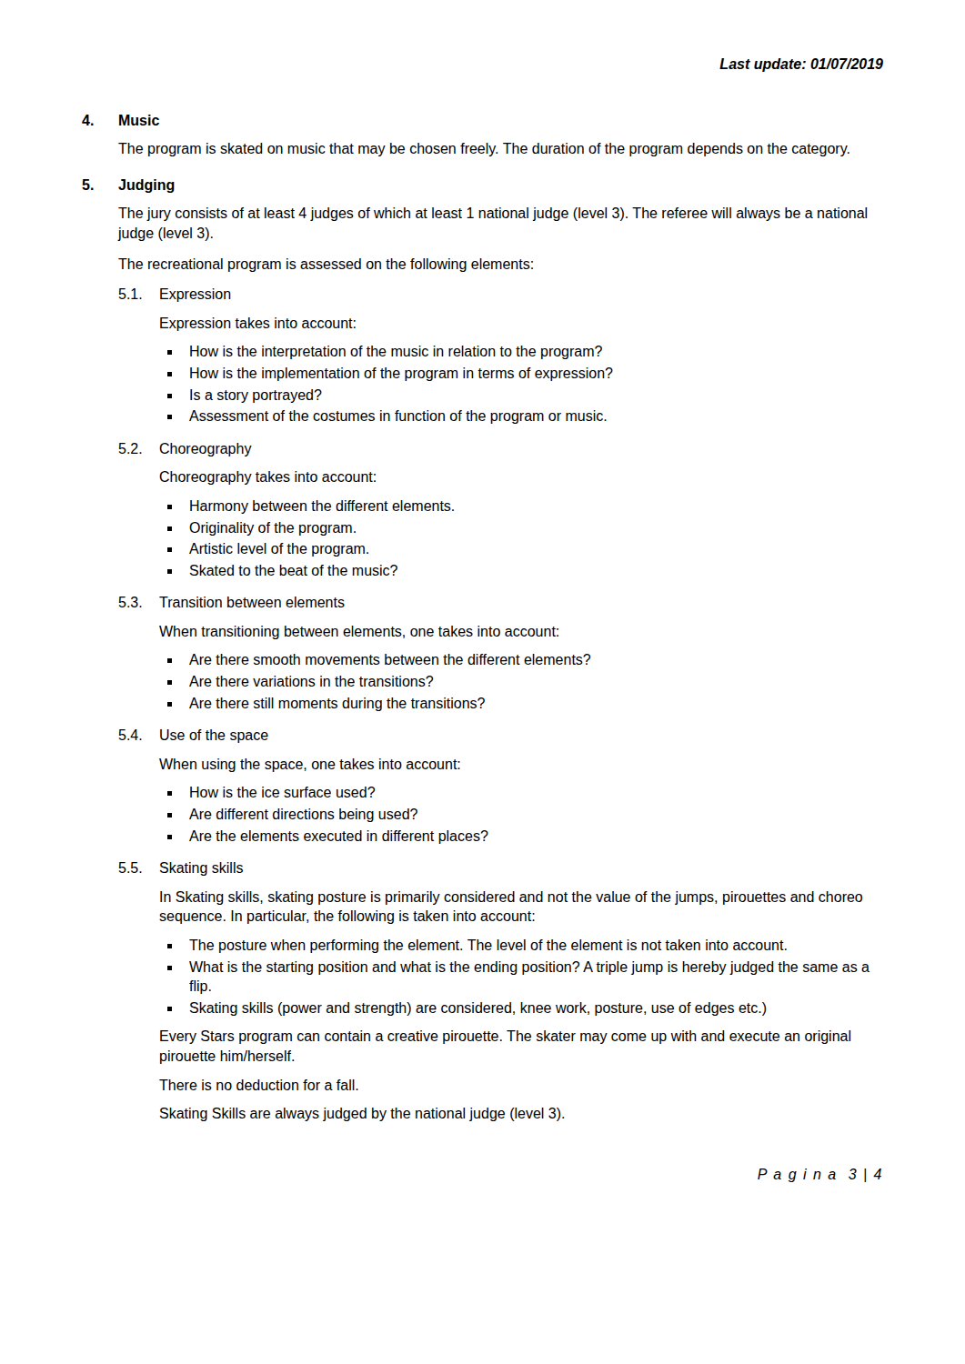Last update: 01/07/2019
Music
The program is skated on music that may be chosen freely. The duration of the program depends on the category.
Judging
The jury consists of at least 4 judges of which at least 1 national judge (level 3). The referee will always be a national judge (level 3).
The recreational program is assessed on the following elements:
Expression
Expression takes into account:
How is the interpretation of the music in relation to the program?
How is the implementation of the program in terms of expression?
Is a story portrayed?
Assessment of the costumes in function of the program or music.
Choreography
Choreography takes into account:
Harmony between the different elements.
Originality of the program.
Artistic level of the program.
Skated to the beat of the music?
Transition between elements
When transitioning between elements, one takes into account:
Are there smooth movements between the different elements?
Are there variations in the transitions?
Are there still moments during the transitions?
Use of the space
When using the space, one takes into account:
How is the ice surface used?
Are different directions being used?
Are the elements executed in different places?
Skating skills
In Skating skills, skating posture is primarily considered and not the value of the jumps, pirouettes and choreo sequence. In particular, the following is taken into account:
The posture when performing the element. The level of the element is not taken into account.
What is the starting position and what is the ending position? A triple jump is hereby judged the same as a flip.
Skating skills (power and strength) are considered, knee work, posture, use of edges etc.)
Every Stars program can contain a creative pirouette. The skater may come up with and execute an original pirouette him/herself.
There is no deduction for a fall.
Skating Skills are always judged by the national judge (level 3).
P a g i n a 3 | 4